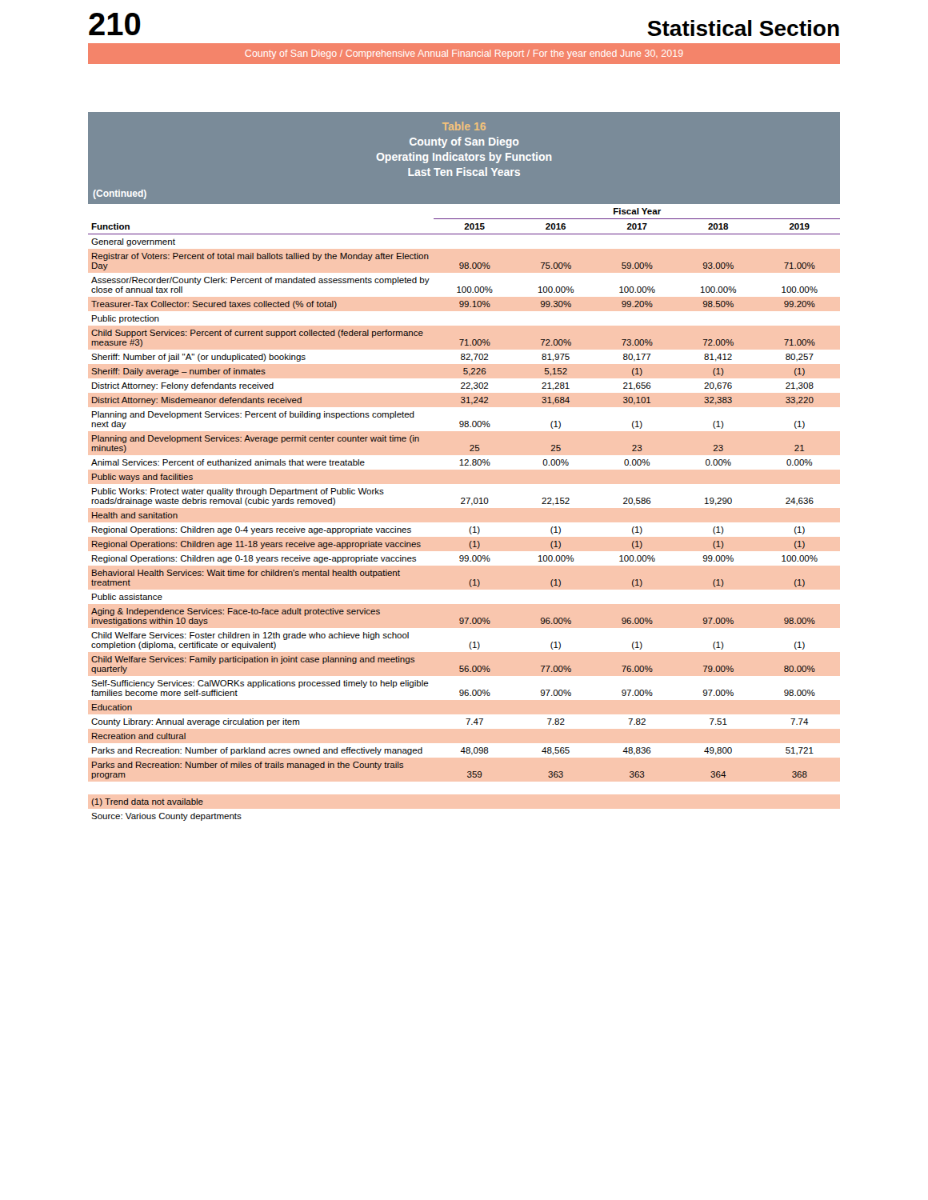210
Statistical Section
County of San Diego / Comprehensive Annual Financial Report / For the year ended June 30, 2019
Table 16
County of San Diego
Operating Indicators by Function
Last Ten Fiscal Years
(Continued)
| | Fiscal Year |
| --- | --- |
| Function | 2015 | 2016 | 2017 | 2018 | 2019 |
| General government | | | | | |
| Registrar of Voters: Percent of total mail ballots tallied by the Monday after Election Day | 98.00% | 75.00% | 59.00% | 93.00% | 71.00% |
| Assessor/Recorder/County Clerk: Percent of mandated assessments completed by close of annual tax roll | 100.00% | 100.00% | 100.00% | 100.00% | 100.00% |
| Treasurer-Tax Collector: Secured taxes collected (% of total) | 99.10% | 99.30% | 99.20% | 98.50% | 99.20% |
| Public protection | | | | | |
| Child Support Services: Percent of current support collected (federal performance measure #3) | 71.00% | 72.00% | 73.00% | 72.00% | 71.00% |
| Sheriff: Number of jail "A" (or unduplicated) bookings | 82,702 | 81,975 | 80,177 | 81,412 | 80,257 |
| Sheriff: Daily average – number of inmates | 5,226 | 5,152 | (1) | (1) | (1) |
| District Attorney: Felony defendants received | 22,302 | 21,281 | 21,656 | 20,676 | 21,308 |
| District Attorney: Misdemeanor defendants received | 31,242 | 31,684 | 30,101 | 32,383 | 33,220 |
| Planning and Development Services: Percent of building inspections completed next day | 98.00% | (1) | (1) | (1) | (1) |
| Planning and Development Services: Average permit center counter wait time (in minutes) | 25 | 25 | 23 | 23 | 21 |
| Animal Services: Percent of euthanized animals that were treatable | 12.80% | 0.00% | 0.00% | 0.00% | 0.00% |
| Public ways and facilities | | | | | |
| Public Works: Protect water quality through Department of Public Works roads/drainage waste debris removal (cubic yards removed) | 27,010 | 22,152 | 20,586 | 19,290 | 24,636 |
| Health and sanitation | | | | | |
| Regional Operations: Children age 0-4 years receive age-appropriate vaccines | (1) | (1) | (1) | (1) | (1) |
| Regional Operations: Children age 11-18 years receive age-appropriate vaccines | (1) | (1) | (1) | (1) | (1) |
| Regional Operations: Children age 0-18 years receive age-appropriate vaccines | 99.00% | 100.00% | 100.00% | 99.00% | 100.00% |
| Behavioral Health Services: Wait time for children's mental health outpatient treatment | (1) | (1) | (1) | (1) | (1) |
| Public assistance | | | | | |
| Aging & Independence Services: Face-to-face adult protective services investigations within 10 days | 97.00% | 96.00% | 96.00% | 97.00% | 98.00% |
| Child Welfare Services: Foster children in 12th grade who achieve high school completion (diploma, certificate or equivalent) | (1) | (1) | (1) | (1) | (1) |
| Child Welfare Services: Family participation in joint case planning and meetings quarterly | 56.00% | 77.00% | 76.00% | 79.00% | 80.00% |
| Self-Sufficiency Services: CalWORKs applications processed timely to help eligible families become more self-sufficient | 96.00% | 97.00% | 97.00% | 97.00% | 98.00% |
| Education | | | | | |
| County Library: Annual average circulation per item | 7.47 | 7.82 | 7.82 | 7.51 | 7.74 |
| Recreation and cultural | | | | | |
| Parks and Recreation: Number of parkland acres owned and effectively managed | 48,098 | 48,565 | 48,836 | 49,800 | 51,721 |
| Parks and Recreation: Number of miles of trails managed in the County trails program | 359 | 363 | 363 | 364 | 368 |
| (1) Trend data not available |
| Source: Various County departments |